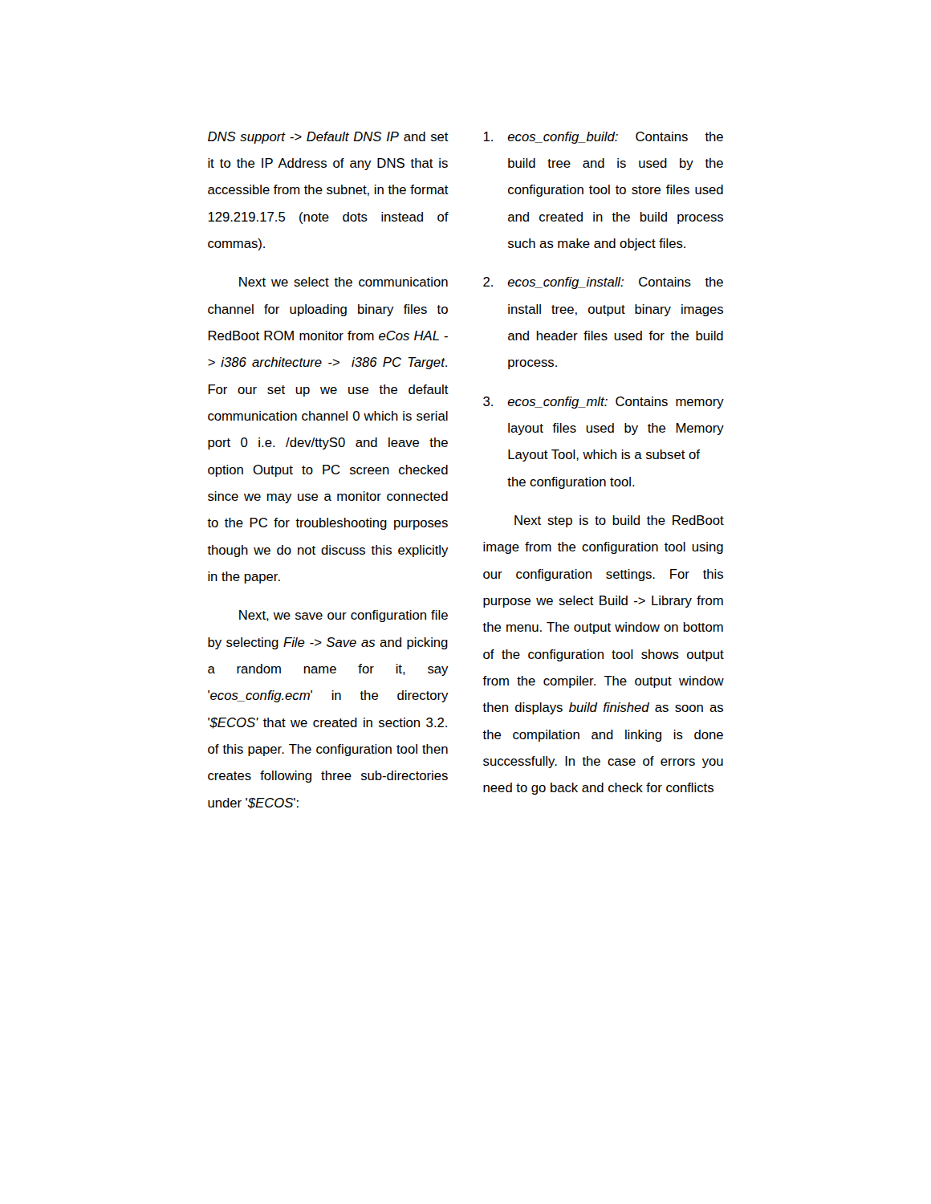DNS support -> Default DNS IP and set it to the IP Address of any DNS that is accessible from the subnet, in the format 129.219.17.5 (note dots instead of commas).
Next we select the communication channel for uploading binary files to RedBoot ROM monitor from eCos HAL -> i386 architecture -> i386 PC Target. For our set up we use the default communication channel 0 which is serial port 0 i.e. /dev/ttyS0 and leave the option Output to PC screen checked since we may use a monitor connected to the PC for troubleshooting purposes though we do not discuss this explicitly in the paper.
Next, we save our configuration file by selecting File -> Save as and picking a random name for it, say 'ecos_config.ecm' in the directory '$ECOS' that we created in section 3.2. of this paper. The configuration tool then creates following three sub-directories under '$ECOS':
ecos_config_build: Contains the build tree and is used by the configuration tool to store files used and created in the build process such as make and object files.
ecos_config_install: Contains the install tree, output binary images and header files used for the build process.
ecos_config_mlt: Contains memory layout files used by the Memory Layout Tool, which is a subset of
the configuration tool.
Next step is to build the RedBoot image from the configuration tool using our configuration settings. For this purpose we select Build -> Library from the menu. The output window on bottom of the configuration tool shows output from the compiler. The output window then displays build finished as soon as the compilation and linking is done successfully. In the case of errors you need to go back and check for conflicts